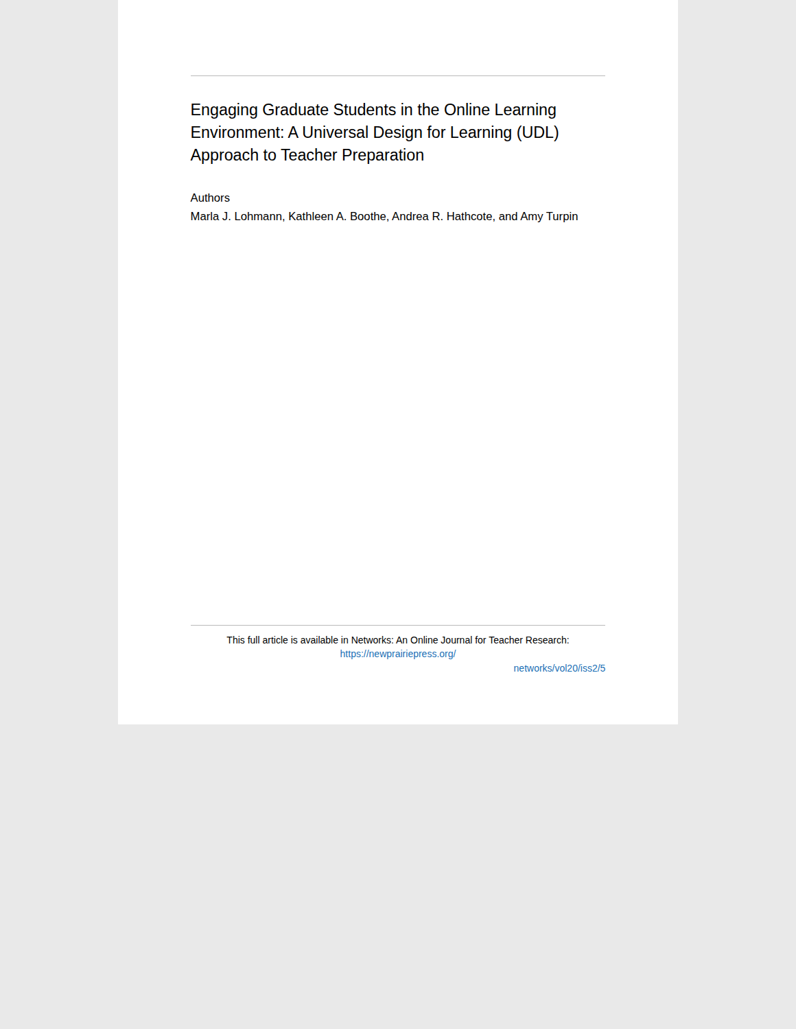Engaging Graduate Students in the Online Learning Environment: A Universal Design for Learning (UDL) Approach to Teacher Preparation
Authors
Marla J. Lohmann, Kathleen A. Boothe, Andrea R. Hathcote, and Amy Turpin
This full article is available in Networks: An Online Journal for Teacher Research: https://newprairiepress.org/
networks/vol20/iss2/5